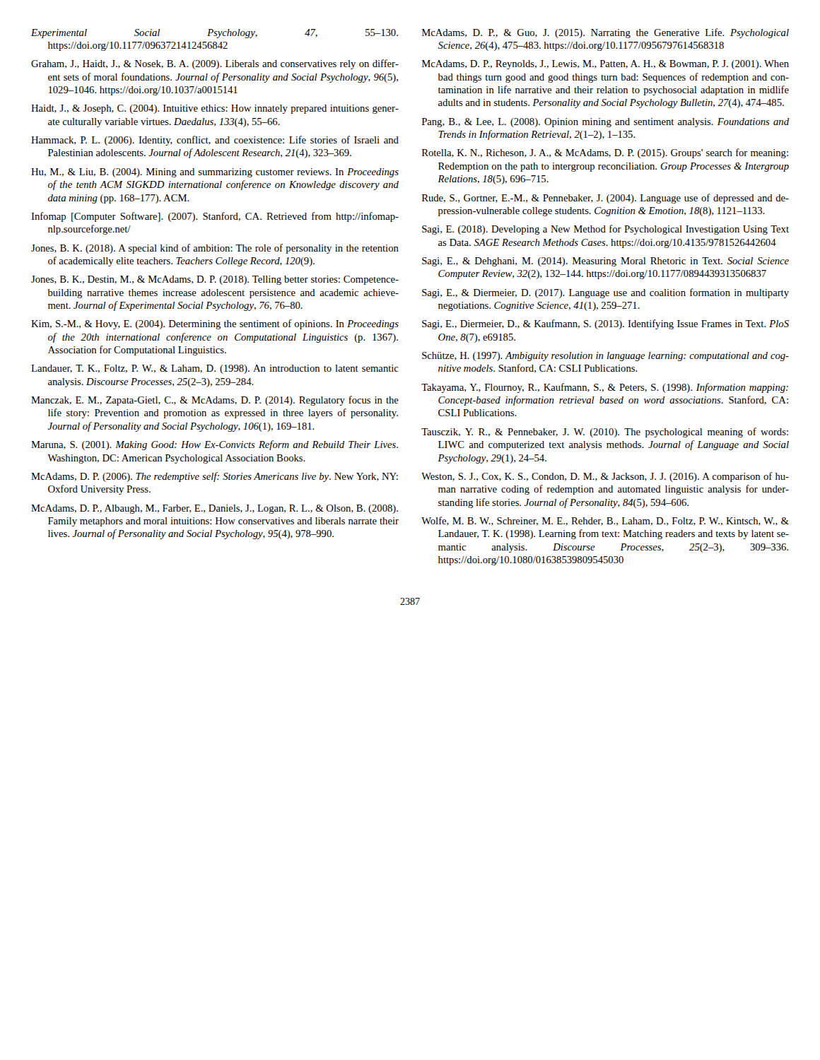Experimental Social Psychology, 47, 55–130. https://doi.org/10.1177/0963721412456842
Graham, J., Haidt, J., & Nosek, B. A. (2009). Liberals and conservatives rely on different sets of moral foundations. Journal of Personality and Social Psychology, 96(5), 1029–1046. https://doi.org/10.1037/a0015141
Haidt, J., & Joseph, C. (2004). Intuitive ethics: How innately prepared intuitions generate culturally variable virtues. Daedalus, 133(4), 55–66.
Hammack, P. L. (2006). Identity, conflict, and coexistence: Life stories of Israeli and Palestinian adolescents. Journal of Adolescent Research, 21(4), 323–369.
Hu, M., & Liu, B. (2004). Mining and summarizing customer reviews. In Proceedings of the tenth ACM SIGKDD international conference on Knowledge discovery and data mining (pp. 168–177). ACM.
Infomap [Computer Software]. (2007). Stanford, CA. Retrieved from http://infomap-nlp.sourceforge.net/
Jones, B. K. (2018). A special kind of ambition: The role of personality in the retention of academically elite teachers. Teachers College Record, 120(9).
Jones, B. K., Destin, M., & McAdams, D. P. (2018). Telling better stories: Competence-building narrative themes increase adolescent persistence and academic achievement. Journal of Experimental Social Psychology, 76, 76–80.
Kim, S.-M., & Hovy, E. (2004). Determining the sentiment of opinions. In Proceedings of the 20th international conference on Computational Linguistics (p. 1367). Association for Computational Linguistics.
Landauer, T. K., Foltz, P. W., & Laham, D. (1998). An introduction to latent semantic analysis. Discourse Processes, 25(2–3), 259–284.
Manczak, E. M., Zapata-Gietl, C., & McAdams, D. P. (2014). Regulatory focus in the life story: Prevention and promotion as expressed in three layers of personality. Journal of Personality and Social Psychology, 106(1), 169–181.
Maruna, S. (2001). Making Good: How Ex-Convicts Reform and Rebuild Their Lives. Washington, DC: American Psychological Association Books.
McAdams, D. P. (2006). The redemptive self: Stories Americans live by. New York, NY: Oxford University Press.
McAdams, D. P., Albaugh, M., Farber, E., Daniels, J., Logan, R. L., & Olson, B. (2008). Family metaphors and moral intuitions: How conservatives and liberals narrate their lives. Journal of Personality and Social Psychology, 95(4), 978–990.
McAdams, D. P., & Guo, J. (2015). Narrating the Generative Life. Psychological Science, 26(4), 475–483. https://doi.org/10.1177/0956797614568318
McAdams, D. P., Reynolds, J., Lewis, M., Patten, A. H., & Bowman, P. J. (2001). When bad things turn good and good things turn bad: Sequences of redemption and contamination in life narrative and their relation to psychosocial adaptation in midlife adults and in students. Personality and Social Psychology Bulletin, 27(4), 474–485.
Pang, B., & Lee, L. (2008). Opinion mining and sentiment analysis. Foundations and Trends in Information Retrieval, 2(1–2), 1–135.
Rotella, K. N., Richeson, J. A., & McAdams, D. P. (2015). Groups' search for meaning: Redemption on the path to intergroup reconciliation. Group Processes & Intergroup Relations, 18(5), 696–715.
Rude, S., Gortner, E.-M., & Pennebaker, J. (2004). Language use of depressed and depression-vulnerable college students. Cognition & Emotion, 18(8), 1121–1133.
Sagi, E. (2018). Developing a New Method for Psychological Investigation Using Text as Data. SAGE Research Methods Cases. https://doi.org/10.4135/9781526442604
Sagi, E., & Dehghani, M. (2014). Measuring Moral Rhetoric in Text. Social Science Computer Review, 32(2), 132–144. https://doi.org/10.1177/0894439313506837
Sagi, E., & Diermeier, D. (2017). Language use and coalition formation in multiparty negotiations. Cognitive Science, 41(1), 259–271.
Sagi, E., Diermeier, D., & Kaufmann, S. (2013). Identifying Issue Frames in Text. PloS One, 8(7), e69185.
Schütze, H. (1997). Ambiguity resolution in language learning: computational and cognitive models. Stanford, CA: CSLI Publications.
Takayama, Y., Flournoy, R., Kaufmann, S., & Peters, S. (1998). Information mapping: Concept-based information retrieval based on word associations. Stanford, CA: CSLI Publications.
Tausczik, Y. R., & Pennebaker, J. W. (2010). The psychological meaning of words: LIWC and computerized text analysis methods. Journal of Language and Social Psychology, 29(1), 24–54.
Weston, S. J., Cox, K. S., Condon, D. M., & Jackson, J. J. (2016). A comparison of human narrative coding of redemption and automated linguistic analysis for understanding life stories. Journal of Personality, 84(5), 594–606.
Wolfe, M. B. W., Schreiner, M. E., Rehder, B., Laham, D., Foltz, P. W., Kintsch, W., & Landauer, T. K. (1998). Learning from text: Matching readers and texts by latent semantic analysis. Discourse Processes, 25(2–3), 309–336. https://doi.org/10.1080/01638539809545030
2387